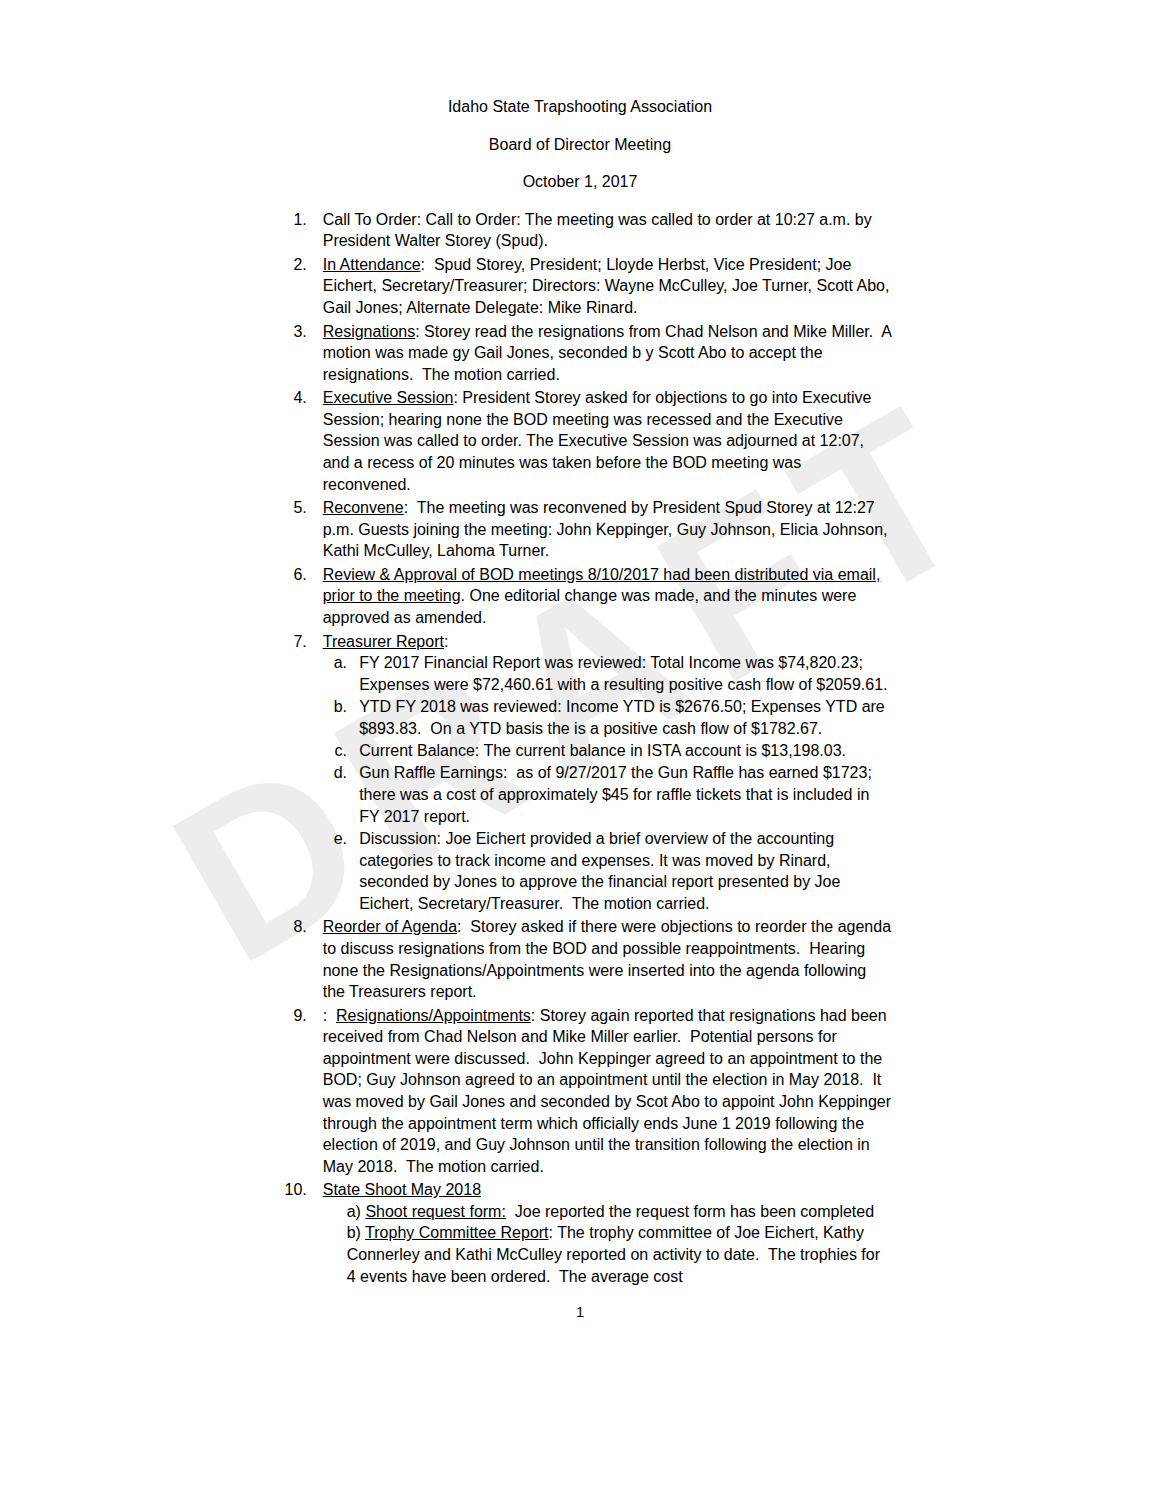DRAFT
Idaho State Trapshooting Association
Board of Director Meeting
October 1, 2017
Call To Order: Call to Order: The meeting was called to order at 10:27 a.m. by President Walter Storey (Spud).
In Attendance: Spud Storey, President; Lloyde Herbst, Vice President; Joe Eichert, Secretary/Treasurer; Directors: Wayne McCulley, Joe Turner, Scott Abo, Gail Jones; Alternate Delegate: Mike Rinard.
Resignations: Storey read the resignations from Chad Nelson and Mike Miller. A motion was made gy Gail Jones, seconded b y Scott Abo to accept the resignations. The motion carried.
Executive Session: President Storey asked for objections to go into Executive Session; hearing none the BOD meeting was recessed and the Executive Session was called to order. The Executive Session was adjourned at 12:07, and a recess of 20 minutes was taken before the BOD meeting was reconvened.
Reconvene: The meeting was reconvened by President Spud Storey at 12:27 p.m. Guests joining the meeting: John Keppinger, Guy Johnson, Elicia Johnson, Kathi McCulley, Lahoma Turner.
Review & Approval of BOD meetings 8/10/2017 had been distributed via email, prior to the meeting. One editorial change was made, and the minutes were approved as amended.
Treasurer Report:
FY 2017 Financial Report was reviewed: Total Income was $74,820.23; Expenses were $72,460.61 with a resulting positive cash flow of $2059.61.
YTD FY 2018 was reviewed: Income YTD is $2676.50; Expenses YTD are $893.83. On a YTD basis the is a positive cash flow of $1782.67.
Current Balance: The current balance in ISTA account is $13,198.03.
Gun Raffle Earnings: as of 9/27/2017 the Gun Raffle has earned $1723; there was a cost of approximately $45 for raffle tickets that is included in FY 2017 report.
Discussion: Joe Eichert provided a brief overview of the accounting categories to track income and expenses. It was moved by Rinard, seconded by Jones to approve the financial report presented by Joe Eichert, Secretary/Treasurer. The motion carried.
Reorder of Agenda: Storey asked if there were objections to reorder the agenda to discuss resignations from the BOD and possible reappointments. Hearing none the Resignations/Appointments were inserted into the agenda following the Treasurers report.
: Resignations/Appointments: Storey again reported that resignations had been received from Chad Nelson and Mike Miller earlier. Potential persons for appointment were discussed. John Keppinger agreed to an appointment to the BOD; Guy Johnson agreed to an appointment until the election in May 2018. It was moved by Gail Jones and seconded by Scot Abo to appoint John Keppinger through the appointment term which officially ends June 1 2019 following the election of 2019, and Guy Johnson until the transition following the election in May 2018. The motion carried.
State Shoot May 2018
a) Shoot request form: Joe reported the request form has been completed
b) Trophy Committee Report: The trophy committee of Joe Eichert, Kathy Connerley and Kathi McCulley reported on activity to date. The trophies for 4 events have been ordered. The average cost
1